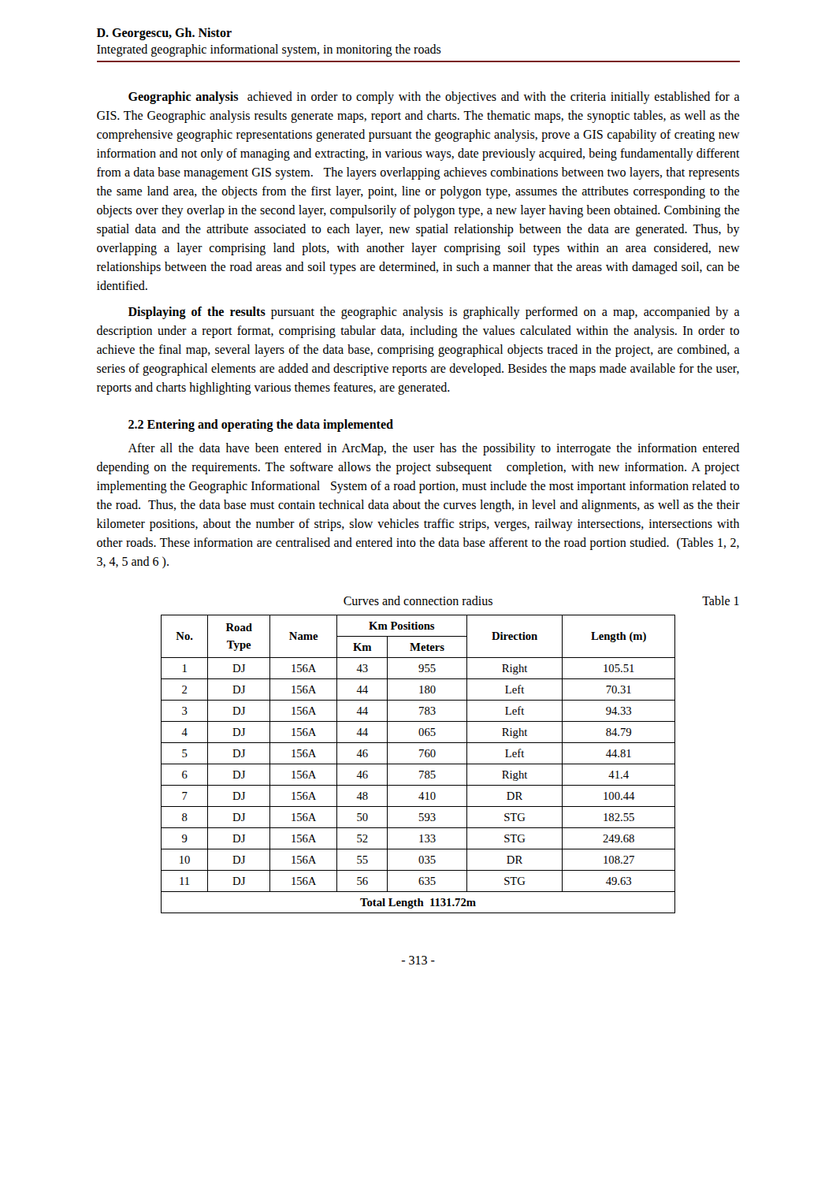D. Georgescu, Gh. Nistor Integrated geographic informational system, in monitoring the roads
Geographic analysis achieved in order to comply with the objectives and with the criteria initially established for a GIS. The Geographic analysis results generate maps, report and charts. The thematic maps, the synoptic tables, as well as the comprehensive geographic representations generated pursuant the geographic analysis, prove a GIS capability of creating new information and not only of managing and extracting, in various ways, date previously acquired, being fundamentally different from a data base management GIS system. The layers overlapping achieves combinations between two layers, that represents the same land area, the objects from the first layer, point, line or polygon type, assumes the attributes corresponding to the objects over they overlap in the second layer, compulsorily of polygon type, a new layer having been obtained. Combining the spatial data and the attribute associated to each layer, new spatial relationship between the data are generated. Thus, by overlapping a layer comprising land plots, with another layer comprising soil types within an area considered, new relationships between the road areas and soil types are determined, in such a manner that the areas with damaged soil, can be identified.
Displaying of the results pursuant the geographic analysis is graphically performed on a map, accompanied by a description under a report format, comprising tabular data, including the values calculated within the analysis. In order to achieve the final map, several layers of the data base, comprising geographical objects traced in the project, are combined, a series of geographical elements are added and descriptive reports are developed. Besides the maps made available for the user, reports and charts highlighting various themes features, are generated.
2.2 Entering and operating the data implemented
After all the data have been entered in ArcMap, the user has the possibility to interrogate the information entered depending on the requirements. The software allows the project subsequent completion, with new information. A project implementing the Geographic Informational System of a road portion, must include the most important information related to the road. Thus, the data base must contain technical data about the curves length, in level and alignments, as well as the their kilometer positions, about the number of strips, slow vehicles traffic strips, verges, railway intersections, intersections with other roads. These information are centralised and entered into the data base afferent to the road portion studied. (Tables 1, 2, 3, 4, 5 and 6 ).
Curves and connection radius Table 1
| No. | Road Type | Name | Km Positions | Direction | Length (m) |
| --- | --- | --- | --- | --- | --- |
| Km | Meters |
| 1 | DJ | 156A | 43 | 955 | Right | 105.51 |
| 2 | DJ | 156A | 44 | 180 | Left | 70.31 |
| 3 | DJ | 156A | 44 | 783 | Left | 94.33 |
| 4 | DJ | 156A | 44 | 065 | Right | 84.79 |
| 5 | DJ | 156A | 46 | 760 | Left | 44.81 |
| 6 | DJ | 156A | 46 | 785 | Right | 41.4 |
| 7 | DJ | 156A | 48 | 410 | DR | 100.44 |
| 8 | DJ | 156A | 50 | 593 | STG | 182.55 |
| 9 | DJ | 156A | 52 | 133 | STG | 249.68 |
| 10 | DJ | 156A | 55 | 035 | DR | 108.27 |
| 11 | DJ | 156A | 56 | 635 | STG | 49.63 |
| Total Length 1131.72m |
- 313 -